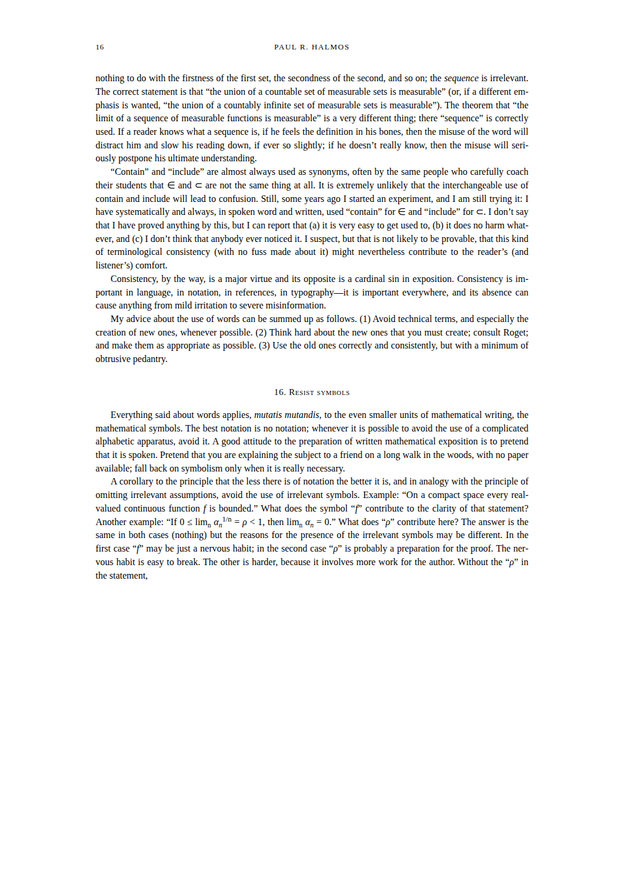16 Paul R. Halmos
nothing to do with the firstness of the first set, the secondness of the second, and so on; the sequence is irrelevant. The correct statement is that “the union of a countable set of measurable sets is measurable” (or, if a different emphasis is wanted, “the union of a countably infinite set of measurable sets is measurable”). The theorem that “the limit of a sequence of measurable functions is measurable” is a very different thing; there “sequence” is correctly used. If a reader knows what a sequence is, if he feels the definition in his bones, then the misuse of the word will distract him and slow his reading down, if ever so slightly; if he doesn’t really know, then the misuse will seriously postpone his ultimate understanding.
“Contain” and “include” are almost always used as synonyms, often by the same people who carefully coach their students that ∈ and ⊂ are not the same thing at all. It is extremely unlikely that the interchangeable use of contain and include will lead to confusion. Still, some years ago I started an experiment, and I am still trying it: I have systematically and always, in spoken word and written, used “contain” for ∈ and “include” for ⊂. I don’t say that I have proved anything by this, but I can report that (a) it is very easy to get used to, (b) it does no harm whatever, and (c) I don’t think that anybody ever noticed it. I suspect, but that is not likely to be provable, that this kind of terminological consistency (with no fuss made about it) might nevertheless contribute to the reader’s (and listener’s) comfort.
Consistency, by the way, is a major virtue and its opposite is a cardinal sin in exposition. Consistency is important in language, in notation, in references, in typography—it is important everywhere, and its absence can cause anything from mild irritation to severe misinformation.
My advice about the use of words can be summed up as follows. (1) Avoid technical terms, and especially the creation of new ones, whenever possible. (2) Think hard about the new ones that you must create; consult Roget; and make them as appropriate as possible. (3) Use the old ones correctly and consistently, but with a minimum of obtrusive pedantry.
16. Resist symbols
Everything said about words applies, mutatis mutandis, to the even smaller units of mathematical writing, the mathematical symbols. The best notation is no notation; whenever it is possible to avoid the use of a complicated alphabetic apparatus, avoid it. A good attitude to the preparation of written mathematical exposition is to pretend that it is spoken. Pretend that you are explaining the subject to a friend on a long walk in the woods, with no paper available; fall back on symbolism only when it is really necessary.
A corollary to the principle that the less there is of notation the better it is, and in analogy with the principle of omitting irrelevant assumptions, avoid the use of irrelevant symbols. Example: “On a compact space every real-valued continuous function f is bounded.” What does the symbol “f” contribute to the clarity of that statement? Another example: “If 0 ≤ limn αn1/n = ρ < 1, then limn αn = 0.” What does “ρ” contribute here? The answer is the same in both cases (nothing) but the reasons for the presence of the irrelevant symbols may be different. In the first case “f” may be just a nervous habit; in the second case “ρ” is probably a preparation for the proof. The nervous habit is easy to break. The other is harder, because it involves more work for the author. Without the “ρ” in the statement,